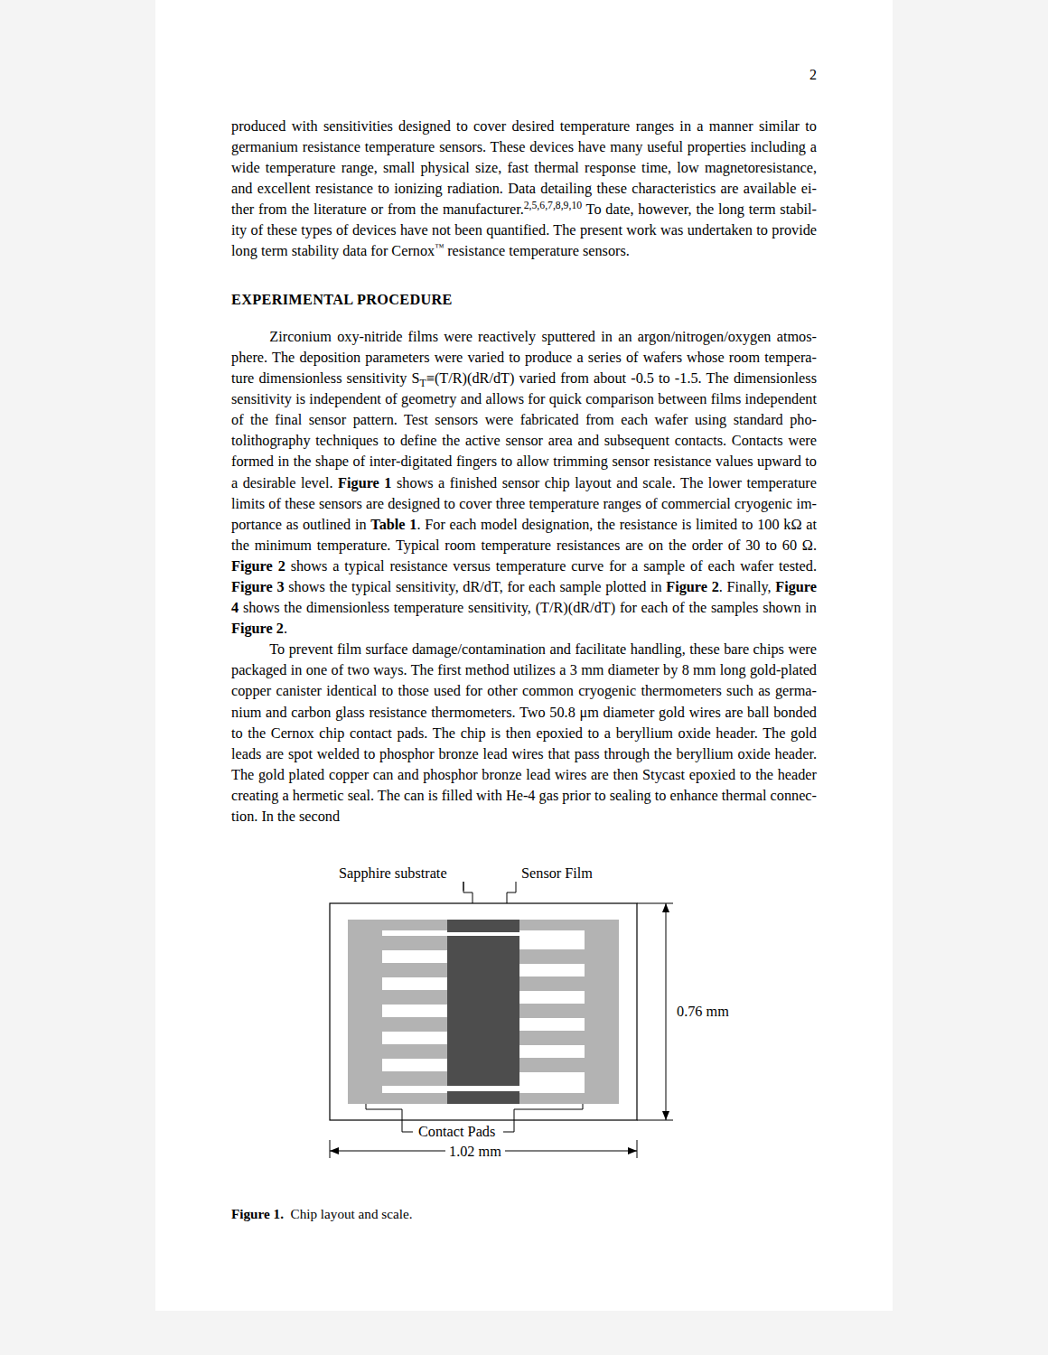2
produced with sensitivities designed to cover desired temperature ranges in a manner similar to germanium resistance temperature sensors. These devices have many useful properties including a wide temperature range, small physical size, fast thermal response time, low magnetoresistance, and excellent resistance to ionizing radiation. Data detailing these characteristics are available either from the literature or from the manufacturer.2,5,6,7,8,9,10 To date, however, the long term stability of these types of devices have not been quantified. The present work was undertaken to provide long term stability data for Cernox™ resistance temperature sensors.
EXPERIMENTAL PROCEDURE
Zirconium oxy-nitride films were reactively sputtered in an argon/nitrogen/oxygen atmosphere. The deposition parameters were varied to produce a series of wafers whose room temperature dimensionless sensitivity ST≡(T/R)(dR/dT) varied from about -0.5 to -1.5. The dimensionless sensitivity is independent of geometry and allows for quick comparison between films independent of the final sensor pattern. Test sensors were fabricated from each wafer using standard photolithography techniques to define the active sensor area and subsequent contacts. Contacts were formed in the shape of inter-digitated fingers to allow trimming sensor resistance values upward to a desirable level. Figure 1 shows a finished sensor chip layout and scale. The lower temperature limits of these sensors are designed to cover three temperature ranges of commercial cryogenic importance as outlined in Table 1. For each model designation, the resistance is limited to 100 kΩ at the minimum temperature. Typical room temperature resistances are on the order of 30 to 60 Ω. Figure 2 shows a typical resistance versus temperature curve for a sample of each wafer tested. Figure 3 shows the typical sensitivity, dR/dT, for each sample plotted in Figure 2. Finally, Figure 4 shows the dimensionless temperature sensitivity, (T/R)(dR/dT) for each of the samples shown in Figure 2.
To prevent film surface damage/contamination and facilitate handling, these bare chips were packaged in one of two ways. The first method utilizes a 3 mm diameter by 8 mm long gold-plated copper canister identical to those used for other common cryogenic thermometers such as germanium and carbon glass resistance thermometers. Two 50.8 μm diameter gold wires are ball bonded to the Cernox chip contact pads. The chip is then epoxied to a beryllium oxide header. The gold leads are spot welded to phosphor bronze lead wires that pass through the beryllium oxide header. The gold plated copper can and phosphor bronze lead wires are then Stycast epoxied to the header creating a hermetic seal. The can is filled with He-4 gas prior to sealing to enhance thermal connection. In the second
Sapphire substrate Sensor Film 0.76 mm Contact Pads 1.02 mm
Figure 1. Chip layout and scale.